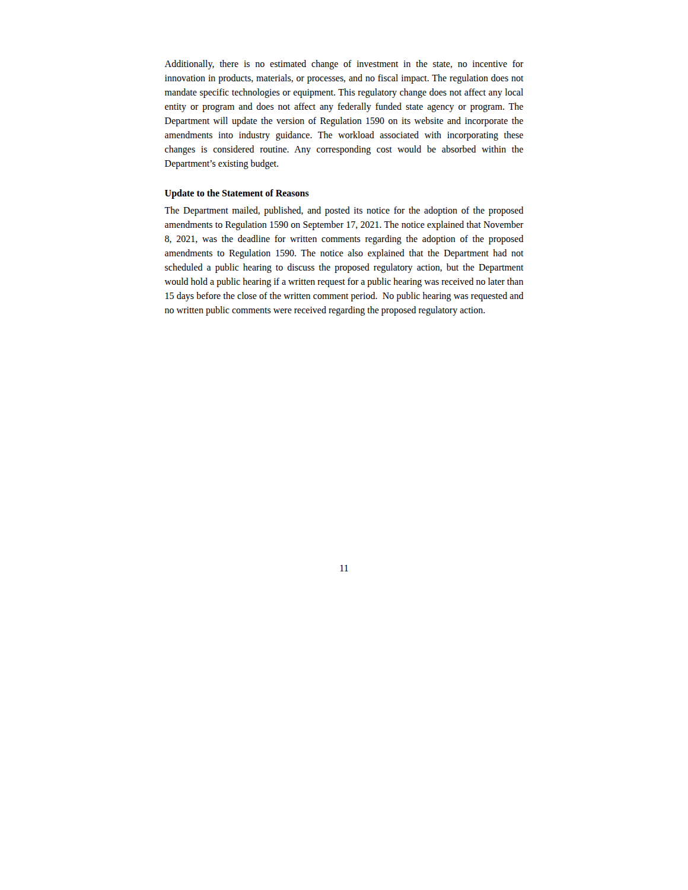Additionally, there is no estimated change of investment in the state, no incentive for innovation in products, materials, or processes, and no fiscal impact. The regulation does not mandate specific technologies or equipment. This regulatory change does not affect any local entity or program and does not affect any federally funded state agency or program. The Department will update the version of Regulation 1590 on its website and incorporate the amendments into industry guidance. The workload associated with incorporating these changes is considered routine. Any corresponding cost would be absorbed within the Department’s existing budget.
Update to the Statement of Reasons
The Department mailed, published, and posted its notice for the adoption of the proposed amendments to Regulation 1590 on September 17, 2021. The notice explained that November 8, 2021, was the deadline for written comments regarding the adoption of the proposed amendments to Regulation 1590. The notice also explained that the Department had not scheduled a public hearing to discuss the proposed regulatory action, but the Department would hold a public hearing if a written request for a public hearing was received no later than 15 days before the close of the written comment period. No public hearing was requested and no written public comments were received regarding the proposed regulatory action.
11